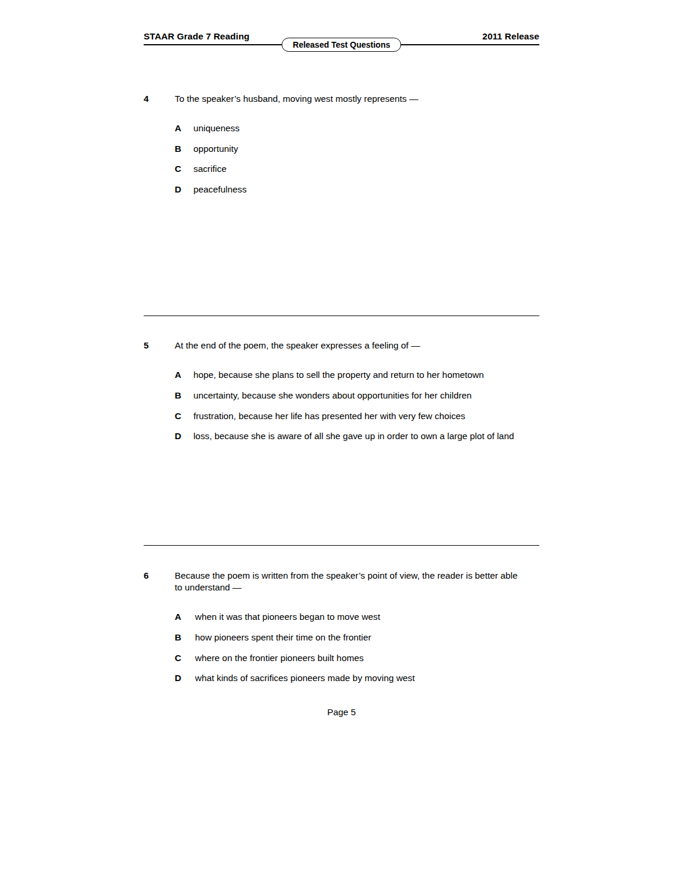STAAR Grade 7 Reading
2011 Release
Released Test Questions
4
To the speaker’s husband, moving west mostly represents —
Auniqueness
Bopportunity
Csacrifice
Dpeacefulness
5
At the end of the poem, the speaker expresses a feeling of —
Ahope, because she plans to sell the property and return to her hometown
Buncertainty, because she wonders about opportunities for her children
Cfrustration, because her life has presented her with very few choices
Dloss, because she is aware of all she gave up in order to own a large plot of land
6
Because the poem is written from the speaker’s point of view, the reader is better able
to understand —
Awhen it was that pioneers began to move west
Bhow pioneers spent their time on the frontier
Cwhere on the frontier pioneers built homes
Dwhat kinds of sacrifices pioneers made by moving west
Page 5